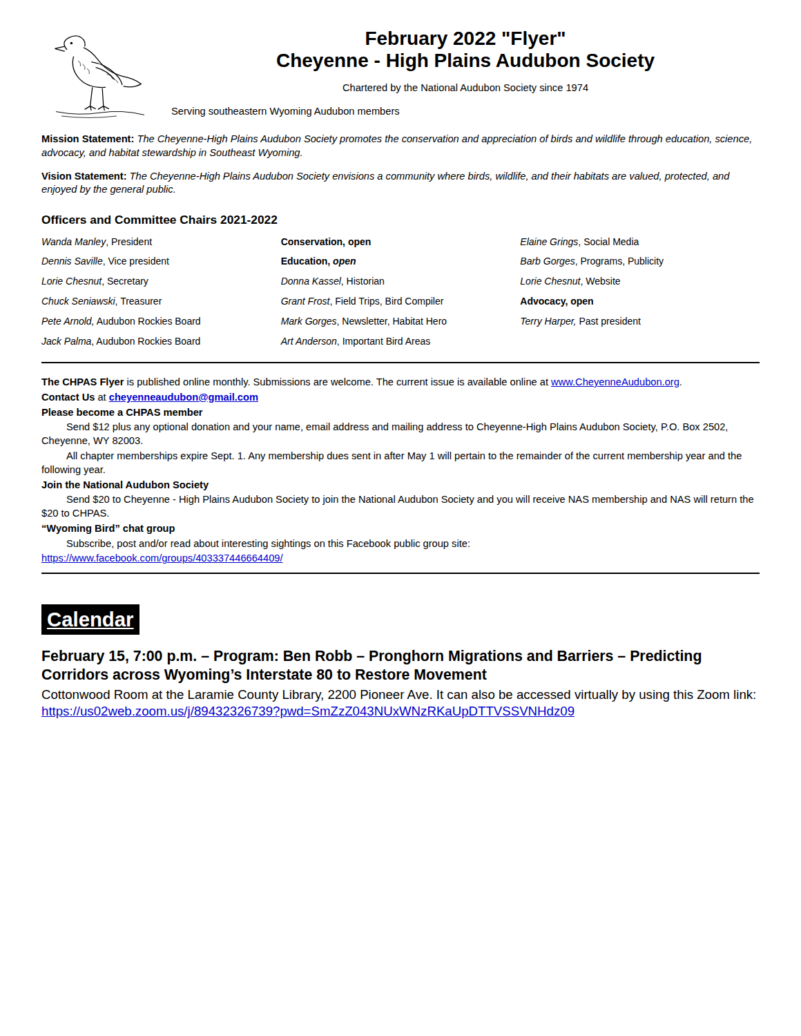February 2022 "Flyer"
Cheyenne - High Plains Audubon Society
Chartered by the National Audubon Society since 1974
Serving southeastern Wyoming Audubon members
Mission Statement: The Cheyenne-High Plains Audubon Society promotes the conservation and appreciation of birds and wildlife through education, science, advocacy, and habitat stewardship in Southeast Wyoming.
Vision Statement: The Cheyenne-High Plains Audubon Society envisions a community where birds, wildlife, and their habitats are valued, protected, and enjoyed by the general public.
Officers and Committee Chairs 2021-2022
| Wanda Manley , President | Conservation, open | Elaine Grings , Social Media |
| Dennis Saville , Vice president | Education, open | Barb Gorges , Programs, Publicity |
| Lorie Chesnut , Secretary | Donna Kassel , Historian | Lorie Chesnut , Website |
| Chuck Seniawski , Treasurer | Grant Frost , Field Trips, Bird Compiler | Advocacy, open |
| Pete Arnold, Audubon Rockies Board | Mark Gorges , Newsletter, Habitat Hero | Terry Harper, Past president |
| Jack Palma , Audubon Rockies Board | Art Anderson , Important Bird Areas | |
The CHPAS Flyer is published online monthly. Submissions are welcome. The current issue is available online at www.CheyenneAudubon.org.
Contact Us at cheyenneaudubon@gmail.com
Please become a CHPAS member
Send $12 plus any optional donation and your name, email address and mailing address to Cheyenne-High Plains Audubon Society, P.O. Box 2502, Cheyenne, WY 82003.
All chapter memberships expire Sept. 1. Any membership dues sent in after May 1 will pertain to the remainder of the current membership year and the following year.
Join the National Audubon Society
Send $20 to Cheyenne - High Plains Audubon Society to join the National Audubon Society and you will receive NAS membership and NAS will return the $20 to CHPAS.
“Wyoming Bird” chat group
Subscribe, post and/or read about interesting sightings on this Facebook public group site:
https://www.facebook.com/groups/403337446664409/
Calendar
February 15, 7:00 p.m. – Program: Ben Robb – Pronghorn Migrations and Barriers – Predicting Corridors across Wyoming’s Interstate 80 to Restore Movement
Cottonwood Room at the Laramie County Library, 2200 Pioneer Ave. It can also be accessed virtually by using this Zoom link:
https://us02web.zoom.us/j/89432326739?pwd=SmZzZ043NUxWNzRKaUpDTTVSSVNHdz09